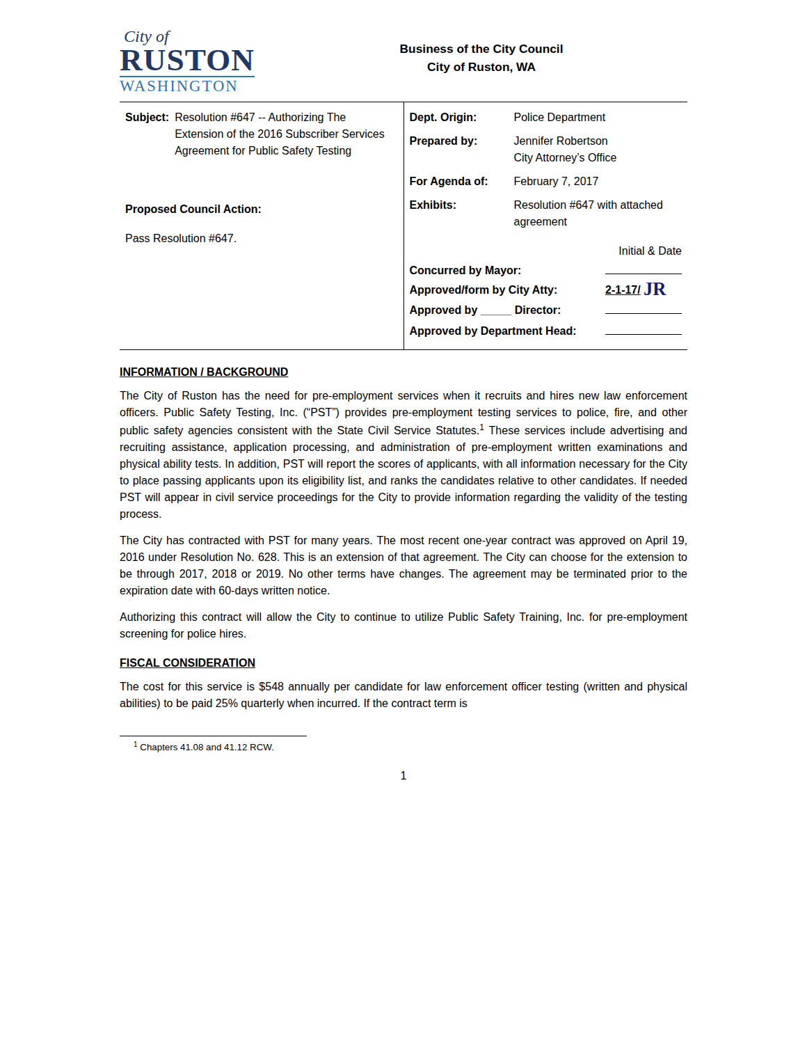City of RUSTON WASHINGTON
Business of the City Council
City of Ruston, WA
| Subject: Resolution #647 -- Authorizing The Extension of the 2016 Subscriber Services Agreement for Public Safety Testing Proposed Council Action: Pass Resolution #647. | Dept. Origin: Police Department Prepared by: Jennifer Robertson City Attorney’s Office For Agenda of: February 7, 2017 Exhibits: Resolution #647 with attached agreement Initial & Date Concurred by Mayor: Approved/form by City Atty: 2-1-17/ JR Approved by _____ Director: Approved by Department Head: |
INFORMATION / BACKGROUND
The City of Ruston has the need for pre-employment services when it recruits and hires new law enforcement officers. Public Safety Testing, Inc. (“PST”) provides pre-employment testing services to police, fire, and other public safety agencies consistent with the State Civil Service Statutes.1 These services include advertising and recruiting assistance, application processing, and administration of pre-employment written examinations and physical ability tests. In addition, PST will report the scores of applicants, with all information necessary for the City to place passing applicants upon its eligibility list, and ranks the candidates relative to other candidates. If needed PST will appear in civil service proceedings for the City to provide information regarding the validity of the testing process.
The City has contracted with PST for many years. The most recent one-year contract was approved on April 19, 2016 under Resolution No. 628. This is an extension of that agreement. The City can choose for the extension to be through 2017, 2018 or 2019. No other terms have changes. The agreement may be terminated prior to the expiration date with 60-days written notice.
Authorizing this contract will allow the City to continue to utilize Public Safety Training, Inc. for pre-employment screening for police hires.
FISCAL CONSIDERATION
The cost for this service is $548 annually per candidate for law enforcement officer testing (written and physical abilities) to be paid 25% quarterly when incurred. If the contract term is
1 Chapters 41.08 and 41.12 RCW.
1